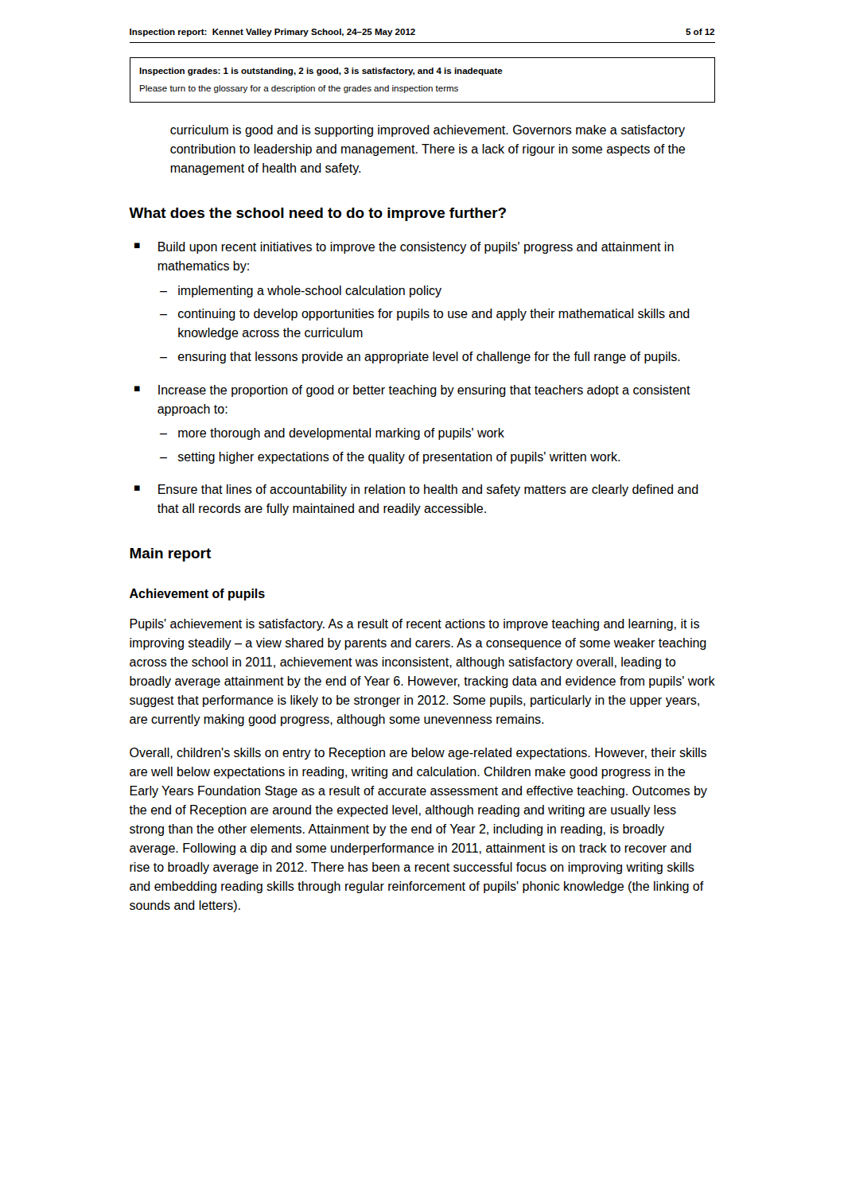Inspection report: Kennet Valley Primary School, 24–25 May 2012 5 of 12
Inspection grades: 1 is outstanding, 2 is good, 3 is satisfactory, and 4 is inadequate
Please turn to the glossary for a description of the grades and inspection terms
curriculum is good and is supporting improved achievement. Governors make a satisfactory contribution to leadership and management. There is a lack of rigour in some aspects of the management of health and safety.
What does the school need to do to improve further?
Build upon recent initiatives to improve the consistency of pupils' progress and attainment in mathematics by:
implementing a whole-school calculation policy
continuing to develop opportunities for pupils to use and apply their mathematical skills and knowledge across the curriculum
ensuring that lessons provide an appropriate level of challenge for the full range of pupils.
Increase the proportion of good or better teaching by ensuring that teachers adopt a consistent approach to:
more thorough and developmental marking of pupils' work
setting higher expectations of the quality of presentation of pupils' written work.
Ensure that lines of accountability in relation to health and safety matters are clearly defined and that all records are fully maintained and readily accessible.
Main report
Achievement of pupils
Pupils' achievement is satisfactory. As a result of recent actions to improve teaching and learning, it is improving steadily – a view shared by parents and carers. As a consequence of some weaker teaching across the school in 2011, achievement was inconsistent, although satisfactory overall, leading to broadly average attainment by the end of Year 6. However, tracking data and evidence from pupils' work suggest that performance is likely to be stronger in 2012. Some pupils, particularly in the upper years, are currently making good progress, although some unevenness remains.
Overall, children's skills on entry to Reception are below age-related expectations. However, their skills are well below expectations in reading, writing and calculation. Children make good progress in the Early Years Foundation Stage as a result of accurate assessment and effective teaching. Outcomes by the end of Reception are around the expected level, although reading and writing are usually less strong than the other elements. Attainment by the end of Year 2, including in reading, is broadly average. Following a dip and some underperformance in 2011, attainment is on track to recover and rise to broadly average in 2012. There has been a recent successful focus on improving writing skills and embedding reading skills through regular reinforcement of pupils' phonic knowledge (the linking of sounds and letters).